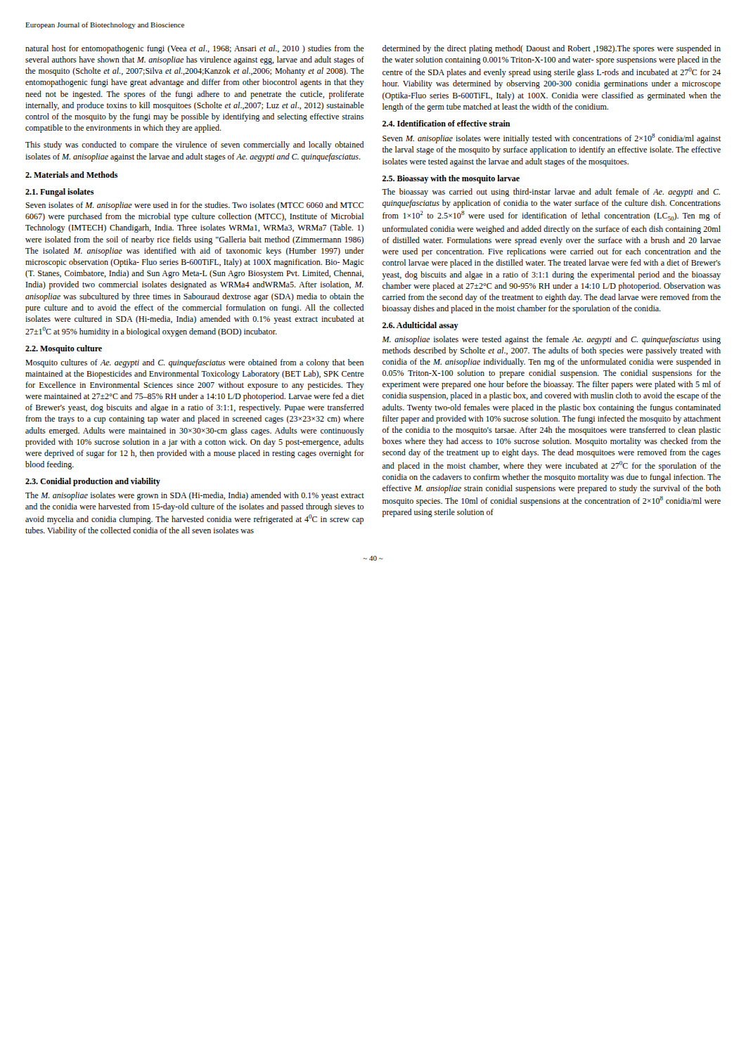European Journal of Biotechnology and Bioscience
natural host for entomopathogenic fungi (Veea et al., 1968; Ansari et al., 2010 ) studies from the several authors have shown that M. anisopliae has virulence against egg, larvae and adult stages of the mosquito (Scholte et al., 2007;Silva et al.,2004;Kanzok et al.,2006; Mohanty et al 2008). The entomopathogenic fungi have great advantage and differ from other biocontrol agents in that they need not be ingested. The spores of the fungi adhere to and penetrate the cuticle, proliferate internally, and produce toxins to kill mosquitoes (Scholte et al.,2007; Luz et al., 2012) sustainable control of the mosquito by the fungi may be possible by identifying and selecting effective strains compatible to the environments in which they are applied.
This study was conducted to compare the virulence of seven commercially and locally obtained isolates of M. anisopliae against the larvae and adult stages of Ae. aegypti and C. quinquefasciatus.
2. Materials and Methods
2.1. Fungal isolates
Seven isolates of M. anisopliae were used in for the studies. Two isolates (MTCC 6060 and MTCC 6067) were purchased from the microbial type culture collection (MTCC), Institute of Microbial Technology (IMTECH) Chandigarh, India. Three isolates WRMa1, WRMa3, WRMa7 (Table. 1) were isolated from the soil of nearby rice fields using "Galleria bait method (Zimmermann 1986) The isolated M. anisopliae was identified with aid of taxonomic keys (Humber 1997) under microscopic observation (Optika- Fluo series B-600TiFL, Italy) at 100X magnification. Bio- Magic (T. Stanes, Coimbatore, India) and Sun Agro Meta-L (Sun Agro Biosystem Pvt. Limited, Chennai, India) provided two commercial isolates designated as WRMa4 andWRMa5. After isolation, M. anisopliae was subcultured by three times in Sabouraud dextrose agar (SDA) media to obtain the pure culture and to avoid the effect of the commercial formulation on fungi. All the collected isolates were cultured in SDA (Hi-media, India) amended with 0.1% yeast extract incubated at 27±10C at 95% humidity in a biological oxygen demand (BOD) incubator.
2.2. Mosquito culture
Mosquito cultures of Ae. aegypti and C. quinquefasciatus were obtained from a colony that been maintained at the Biopesticides and Environmental Toxicology Laboratory (BET Lab), SPK Centre for Excellence in Environmental Sciences since 2007 without exposure to any pesticides. They were maintained at 27±2°C and 75–85% RH under a 14:10 L/D photoperiod. Larvae were fed a diet of Brewer's yeast, dog biscuits and algae in a ratio of 3:1:1, respectively. Pupae were transferred from the trays to a cup containing tap water and placed in screened cages (23×23×32 cm) where adults emerged. Adults were maintained in 30×30×30-cm glass cages. Adults were continuously provided with 10% sucrose solution in a jar with a cotton wick. On day 5 post-emergence, adults were deprived of sugar for 12 h, then provided with a mouse placed in resting cages overnight for blood feeding.
2.3. Conidial production and viability
The M. anisopliae isolates were grown in SDA (Hi-media, India) amended with 0.1% yeast extract and the conidia were harvested from 15-day-old culture of the isolates and passed through sieves to avoid mycelia and conidia clumping. The harvested conidia were refrigerated at 40C in screw cap tubes. Viability of the collected conidia of the all seven isolates was
determined by the direct plating method( Daoust and Robert ,1982).The spores were suspended in the water solution containing 0.001% Triton-X-100 and water- spore suspensions were placed in the centre of the SDA plates and evenly spread using sterile glass L-rods and incubated at 270C for 24 hour. Viability was determined by observing 200-300 conidia germinations under a microscope (Optika-Fluo series B-600TiFL, Italy) at 100X. Conidia were classified as germinated when the length of the germ tube matched at least the width of the conidium.
2.4. Identification of effective strain
Seven M. anisopliae isolates were initially tested with concentrations of 2×108 conidia/ml against the larval stage of the mosquito by surface application to identify an effective isolate. The effective isolates were tested against the larvae and adult stages of the mosquitoes.
2.5. Bioassay with the mosquito larvae
The bioassay was carried out using third-instar larvae and adult female of Ae. aegypti and C. quinquefasciatus by application of conidia to the water surface of the culture dish. Concentrations from 1×102 to 2.5×108 were used for identification of lethal concentration (LC50). Ten mg of unformulated conidia were weighed and added directly on the surface of each dish containing 20ml of distilled water. Formulations were spread evenly over the surface with a brush and 20 larvae were used per concentration. Five replications were carried out for each concentration and the control larvae were placed in the distilled water. The treated larvae were fed with a diet of Brewer's yeast, dog biscuits and algae in a ratio of 3:1:1 during the experimental period and the bioassay chamber were placed at 27±2°C and 90-95% RH under a 14:10 L/D photoperiod. Observation was carried from the second day of the treatment to eighth day. The dead larvae were removed from the bioassay dishes and placed in the moist chamber for the sporulation of the conidia.
2.6. Adulticidal assay
M. anisopliae isolates were tested against the female Ae. aegypti and C. quinquefasciatus using methods described by Scholte et al., 2007. The adults of both species were passively treated with conidia of the M. anisopliae individually. Ten mg of the unformulated conidia were suspended in 0.05% Triton-X-100 solution to prepare conidial suspension. The conidial suspensions for the experiment were prepared one hour before the bioassay. The filter papers were plated with 5 ml of conidia suspension, placed in a plastic box, and covered with muslin cloth to avoid the escape of the adults. Twenty two-old females were placed in the plastic box containing the fungus contaminated filter paper and provided with 10% sucrose solution. The fungi infected the mosquito by attachment of the conidia to the mosquito's tarsae. After 24h the mosquitoes were transferred to clean plastic boxes where they had access to 10% sucrose solution. Mosquito mortality was checked from the second day of the treatment up to eight days. The dead mosquitoes were removed from the cages and placed in the moist chamber, where they were incubated at 270C for the sporulation of the conidia on the cadavers to confirm whether the mosquito mortality was due to fungal infection. The effective M. ansiopliae strain conidial suspensions were prepared to study the survival of the both mosquito species. The 10ml of conidial suspensions at the concentration of 2×108 conidia/ml were prepared using sterile solution of
~ 40 ~